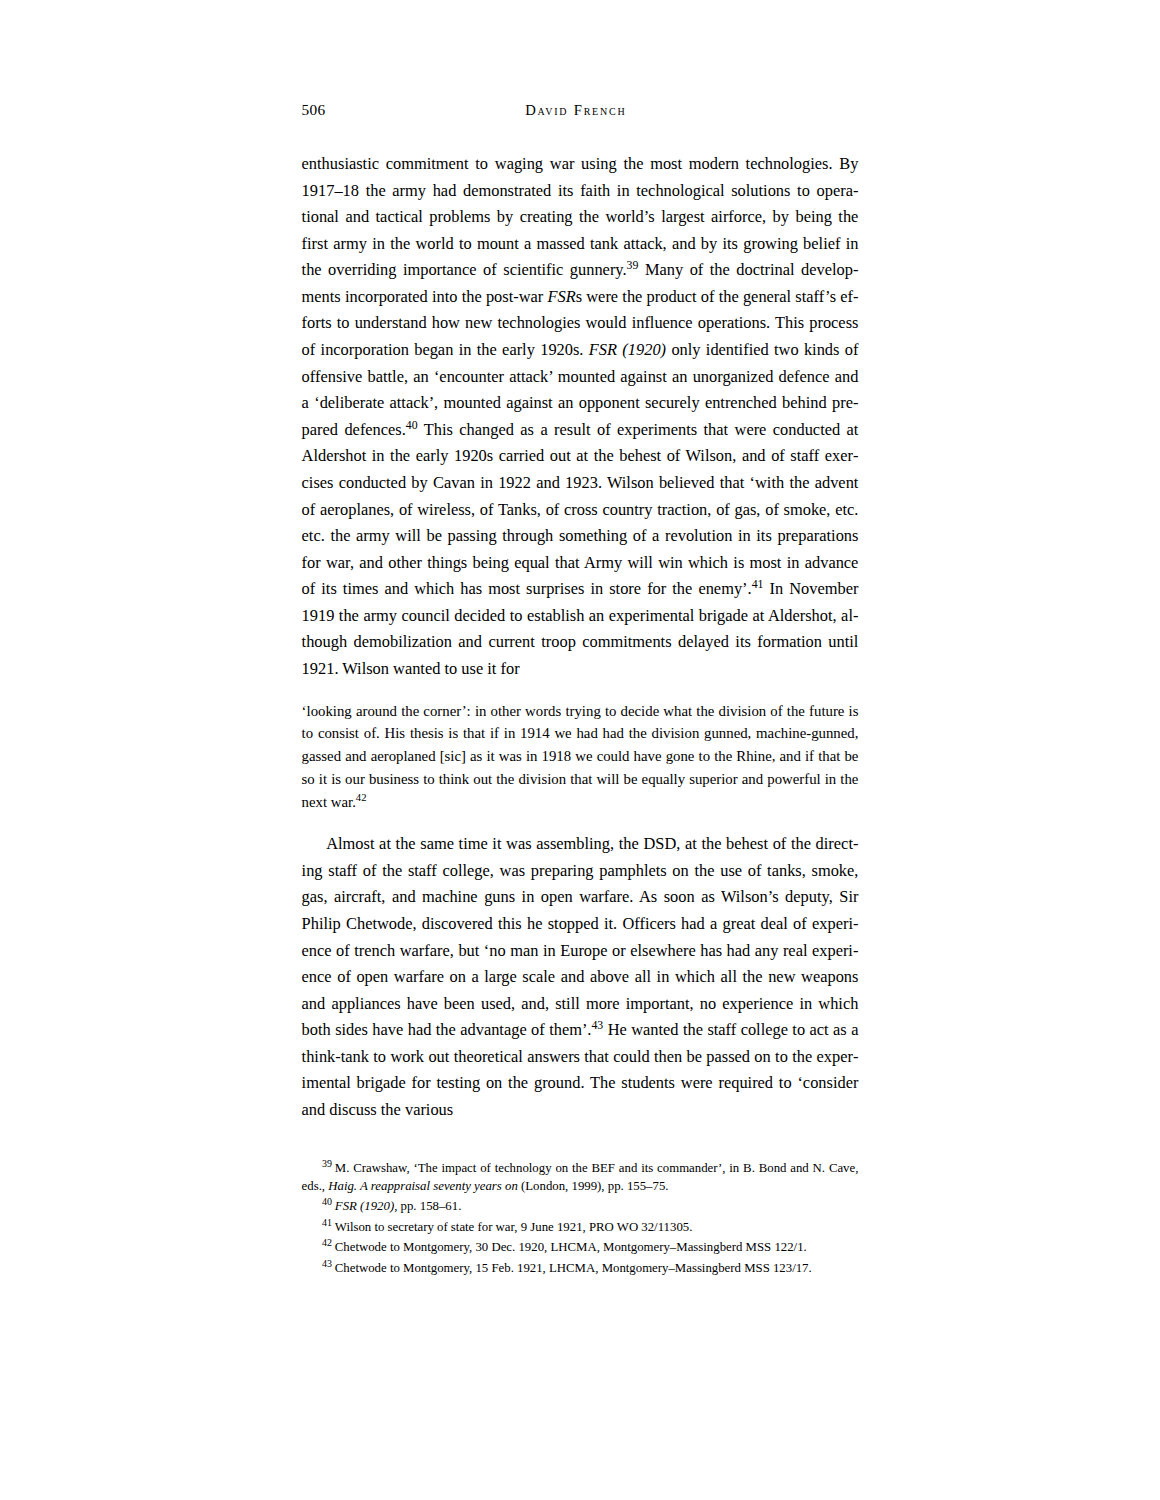506 David French
enthusiastic commitment to waging war using the most modern technologies. By 1917–18 the army had demonstrated its faith in technological solutions to operational and tactical problems by creating the world’s largest airforce, by being the first army in the world to mount a massed tank attack, and by its growing belief in the overriding importance of scientific gunnery.39 Many of the doctrinal developments incorporated into the post-war FSRs were the product of the general staff’s efforts to understand how new technologies would influence operations. This process of incorporation began in the early 1920s. FSR (1920) only identified two kinds of offensive battle, an ‘encounter attack’ mounted against an unorganized defence and a ‘deliberate attack’, mounted against an opponent securely entrenched behind prepared defences.40 This changed as a result of experiments that were conducted at Aldershot in the early 1920s carried out at the behest of Wilson, and of staff exercises conducted by Cavan in 1922 and 1923. Wilson believed that ‘with the advent of aeroplanes, of wireless, of Tanks, of cross country traction, of gas, of smoke, etc. etc. the army will be passing through something of a revolution in its preparations for war, and other things being equal that Army will win which is most in advance of its times and which has most surprises in store for the enemy’.41 In November 1919 the army council decided to establish an experimental brigade at Aldershot, although demobilization and current troop commitments delayed its formation until 1921. Wilson wanted to use it for
‘looking around the corner’: in other words trying to decide what the division of the future is to consist of. His thesis is that if in 1914 we had had the division gunned, machine-gunned, gassed and aeroplaned [sic] as it was in 1918 we could have gone to the Rhine, and if that be so it is our business to think out the division that will be equally superior and powerful in the next war.42
Almost at the same time it was assembling, the DSD, at the behest of the directing staff of the staff college, was preparing pamphlets on the use of tanks, smoke, gas, aircraft, and machine guns in open warfare. As soon as Wilson’s deputy, Sir Philip Chetwode, discovered this he stopped it. Officers had a great deal of experience of trench warfare, but ‘no man in Europe or elsewhere has had any real experience of open warfare on a large scale and above all in which all the new weapons and appliances have been used, and, still more important, no experience in which both sides have had the advantage of them’.43 He wanted the staff college to act as a think-tank to work out theoretical answers that could then be passed on to the experimental brigade for testing on the ground. The students were required to ‘consider and discuss the various
39 M. Crawshaw, ‘The impact of technology on the BEF and its commander’, in B. Bond and N. Cave, eds., Haig. A reappraisal seventy years on (London, 1999), pp. 155–75.
40 FSR (1920), pp. 158–61.
41 Wilson to secretary of state for war, 9 June 1921, PRO WO 32/11305.
42 Chetwode to Montgomery, 30 Dec. 1920, LHCMA, Montgomery–Massingberd MSS 122/1.
43 Chetwode to Montgomery, 15 Feb. 1921, LHCMA, Montgomery–Massingberd MSS 123/17.